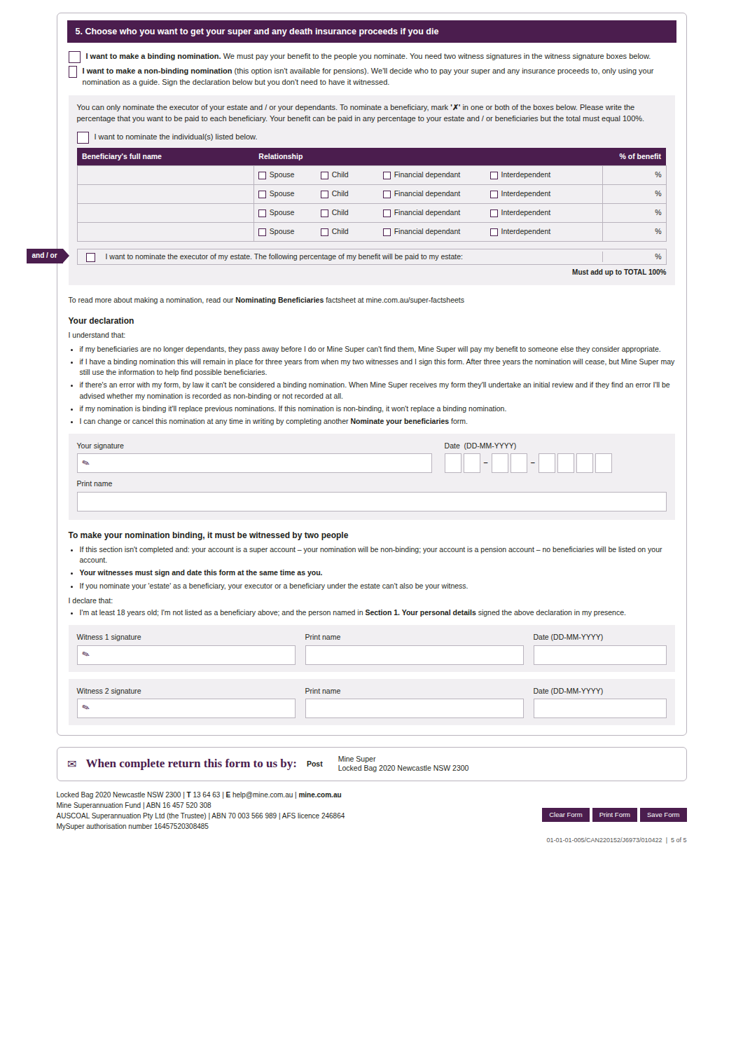5. Choose who you want to get your super and any death insurance proceeds if you die
I want to make a binding nomination. We must pay your benefit to the people you nominate. You need two witness signatures in the witness signature boxes below.
I want to make a non-binding nomination (this option isn't available for pensions). We'll decide who to pay your super and any insurance proceeds to, only using your nomination as a guide. Sign the declaration below but you don't need to have it witnessed.
You can only nominate the executor of your estate and / or your dependants. To nominate a beneficiary, mark '✗' in one or both of the boxes below. Please write the percentage that you want to be paid to each beneficiary. Your benefit can be paid in any percentage to your estate and / or beneficiaries but the total must equal 100%.
I want to nominate the individual(s) listed below.
| Beneficiary's full name | Relationship | % of benefit |
| --- | --- | --- |
| | Spouse Child Financial dependant Interdependent | % |
| | Spouse Child Financial dependant Interdependent | % |
| | Spouse Child Financial dependant Interdependent | % |
| | Spouse Child Financial dependant Interdependent | % |
and / or
I want to nominate the executor of my estate. The following percentage of my benefit will be paid to my estate:
%
Must add up to TOTAL 100%
To read more about making a nomination, read our Nominating Beneficiaries factsheet at mine.com.au/super-factsheets
Your declaration
I understand that:
if my beneficiaries are no longer dependants, they pass away before I do or Mine Super can't find them, Mine Super will pay my benefit to someone else they consider appropriate.
if I have a binding nomination this will remain in place for three years from when my two witnesses and I sign this form. After three years the nomination will cease, but Mine Super may still use the information to help find possible beneficiaries.
if there's an error with my form, by law it can't be considered a binding nomination. When Mine Super receives my form they'll undertake an initial review and if they find an error I'll be advised whether my nomination is recorded as non-binding or not recorded at all.
if my nomination is binding it'll replace previous nominations. If this nomination is non-binding, it won't replace a binding nomination.
I can change or cancel this nomination at any time in writing by completing another Nominate your beneficiaries form.
Your signature
✎
Date (DD-MM-YYYY)
–
–
Print name
To make your nomination binding, it must be witnessed by two people
If this section isn't completed and: your account is a super account – your nomination will be non-binding; your account is a pension account – no beneficiaries will be listed on your account.
Your witnesses must sign and date this form at the same time as you.
If you nominate your 'estate' as a beneficiary, your executor or a beneficiary under the estate can't also be your witness.
I declare that:
I'm at least 18 years old; I'm not listed as a beneficiary above; and the person named in Section 1. Your personal details signed the above declaration in my presence.
Witness 1 signature
✎
Print name
Date (DD-MM-YYYY)
Witness 2 signature
✎
Print name
Date (DD-MM-YYYY)
✉ When complete return this form to us by: Post Mine Super
Locked Bag 2020 Newcastle NSW 2300
Locked Bag 2020 Newcastle NSW 2300 | T 13 64 63 | E help@mine.com.au | mine.com.au
Mine Superannuation Fund | ABN 16 457 520 308
AUSCOAL Superannuation Pty Ltd (the Trustee) | ABN 70 003 566 989 | AFS licence 246864
MySuper authorisation number 16457520308485
Clear Form Print Form Save Form
01-01-01-005/CAN220152/J6973/010422 | 5 of 5